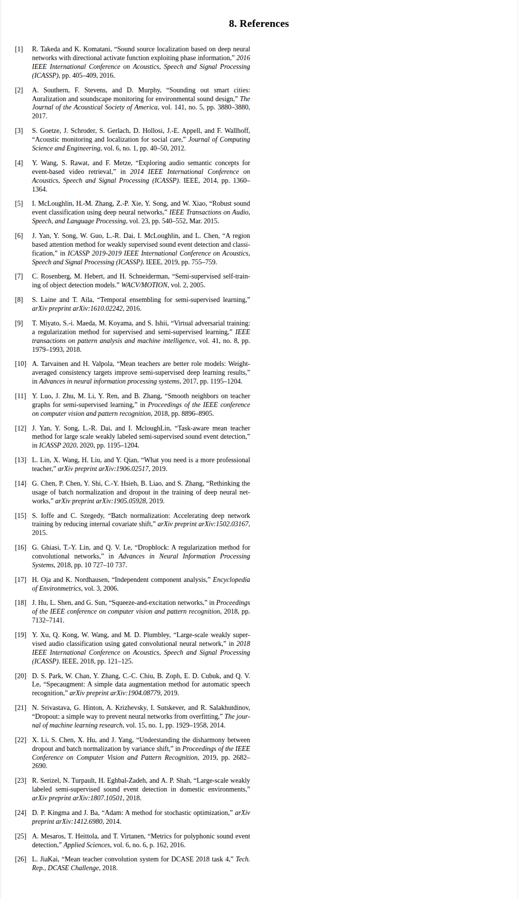8. References
R. Takeda and K. Komatani, “Sound source localization based on deep neural networks with directional activate function exploiting phase information,” 2016 IEEE International Conference on Acoustics, Speech and Signal Processing (ICASSP), pp. 405–409, 2016.
A. Southern, F. Stevens, and D. Murphy, “Sounding out smart cities: Auralization and soundscape monitoring for environmental sound design,” The Journal of the Acoustical Society of America, vol. 141, no. 5, pp. 3880–3880, 2017.
S. Goetze, J. Schroder, S. Gerlach, D. Hollosi, J.-E. Appell, and F. Wallhoff, “Acoustic monitoring and localization for social care,” Journal of Computing Science and Engineering, vol. 6, no. 1, pp. 40–50, 2012.
Y. Wang, S. Rawat, and F. Metze, “Exploring audio semantic concepts for event-based video retrieval,” in 2014 IEEE International Conference on Acoustics, Speech and Signal Processing (ICASSP). IEEE, 2014, pp. 1360–1364.
I. McLoughlin, H.-M. Zhang, Z.-P. Xie, Y. Song, and W. Xiao, “Robust sound event classification using deep neural networks,” IEEE Transactions on Audio, Speech, and Language Processing, vol. 23, pp. 540–552, Mar. 2015.
J. Yan, Y. Song, W. Guo, L.-R. Dai, I. McLoughlin, and L. Chen, “A region based attention method for weakly supervised sound event detection and classification,” in ICASSP 2019-2019 IEEE International Conference on Acoustics, Speech and Signal Processing (ICASSP). IEEE, 2019, pp. 755–759.
C. Rosenberg, M. Hebert, and H. Schneiderman, “Semi-supervised self-training of object detection models.” WACV/MOTION, vol. 2, 2005.
S. Laine and T. Aila, “Temporal ensembling for semi-supervised learning,” arXiv preprint arXiv:1610.02242, 2016.
T. Miyato, S.-i. Maeda, M. Koyama, and S. Ishii, “Virtual adversarial training: a regularization method for supervised and semi-supervised learning,” IEEE transactions on pattern analysis and machine intelligence, vol. 41, no. 8, pp. 1979–1993, 2018.
A. Tarvainen and H. Valpola, “Mean teachers are better role models: Weight-averaged consistency targets improve semi-supervised deep learning results,” in Advances in neural information processing systems, 2017, pp. 1195–1204.
Y. Luo, J. Zhu, M. Li, Y. Ren, and B. Zhang, “Smooth neighbors on teacher graphs for semi-supervised learning,” in Proceedings of the IEEE conference on computer vision and pattern recognition, 2018, pp. 8896–8905.
J. Yan, Y. Song, L.-R. Dai, and I. McloughLin, “Task-aware mean teacher method for large scale weakly labeled semi-supervised sound event detection,” in ICASSP 2020, 2020, pp. 1195–1204.
L. Lin, X. Wang, H. Liu, and Y. Qian, “What you need is a more professional teacher,” arXiv preprint arXiv:1906.02517, 2019.
G. Chen, P. Chen, Y. Shi, C.-Y. Hsieh, B. Liao, and S. Zhang, “Rethinking the usage of batch normalization and dropout in the training of deep neural networks,” arXiv preprint arXiv:1905.05928, 2019.
S. Ioffe and C. Szegedy, “Batch normalization: Accelerating deep network training by reducing internal covariate shift,” arXiv preprint arXiv:1502.03167, 2015.
G. Ghiasi, T.-Y. Lin, and Q. V. Le, “Dropblock: A regularization method for convolutional networks,” in Advances in Neural Information Processing Systems, 2018, pp. 10 727–10 737.
H. Oja and K. Nordhausen, “Independent component analysis,” Encyclopedia of Environmetrics, vol. 3, 2006.
J. Hu, L. Shen, and G. Sun, “Squeeze-and-excitation networks,” in Proceedings of the IEEE conference on computer vision and pattern recognition, 2018, pp. 7132–7141.
Y. Xu, Q. Kong, W. Wang, and M. D. Plumbley, “Large-scale weakly supervised audio classification using gated convolutional neural network,” in 2018 IEEE International Conference on Acoustics, Speech and Signal Processing (ICASSP). IEEE, 2018, pp. 121–125.
D. S. Park, W. Chan, Y. Zhang, C.-C. Chiu, B. Zoph, E. D. Cubuk, and Q. V. Le, “Specaugment: A simple data augmentation method for automatic speech recognition,” arXiv preprint arXiv:1904.08779, 2019.
N. Srivastava, G. Hinton, A. Krizhevsky, I. Sutskever, and R. Salakhutdinov, “Dropout: a simple way to prevent neural networks from overfitting,” The journal of machine learning research, vol. 15, no. 1, pp. 1929–1958, 2014.
X. Li, S. Chen, X. Hu, and J. Yang, “Understanding the disharmony between dropout and batch normalization by variance shift,” in Proceedings of the IEEE Conference on Computer Vision and Pattern Recognition, 2019, pp. 2682–2690.
R. Serizel, N. Turpault, H. Eghbal-Zadeh, and A. P. Shah, “Large-scale weakly labeled semi-supervised sound event detection in domestic environments,” arXiv preprint arXiv:1807.10501, 2018.
D. P. Kingma and J. Ba, “Adam: A method for stochastic optimization,” arXiv preprint arXiv:1412.6980, 2014.
A. Mesaros, T. Heittola, and T. Virtanen, “Metrics for polyphonic sound event detection,” Applied Sciences, vol. 6, no. 6, p. 162, 2016.
L. JiaKai, “Mean teacher convolution system for DCASE 2018 task 4,” Tech. Rep., DCASE Challenge, 2018.